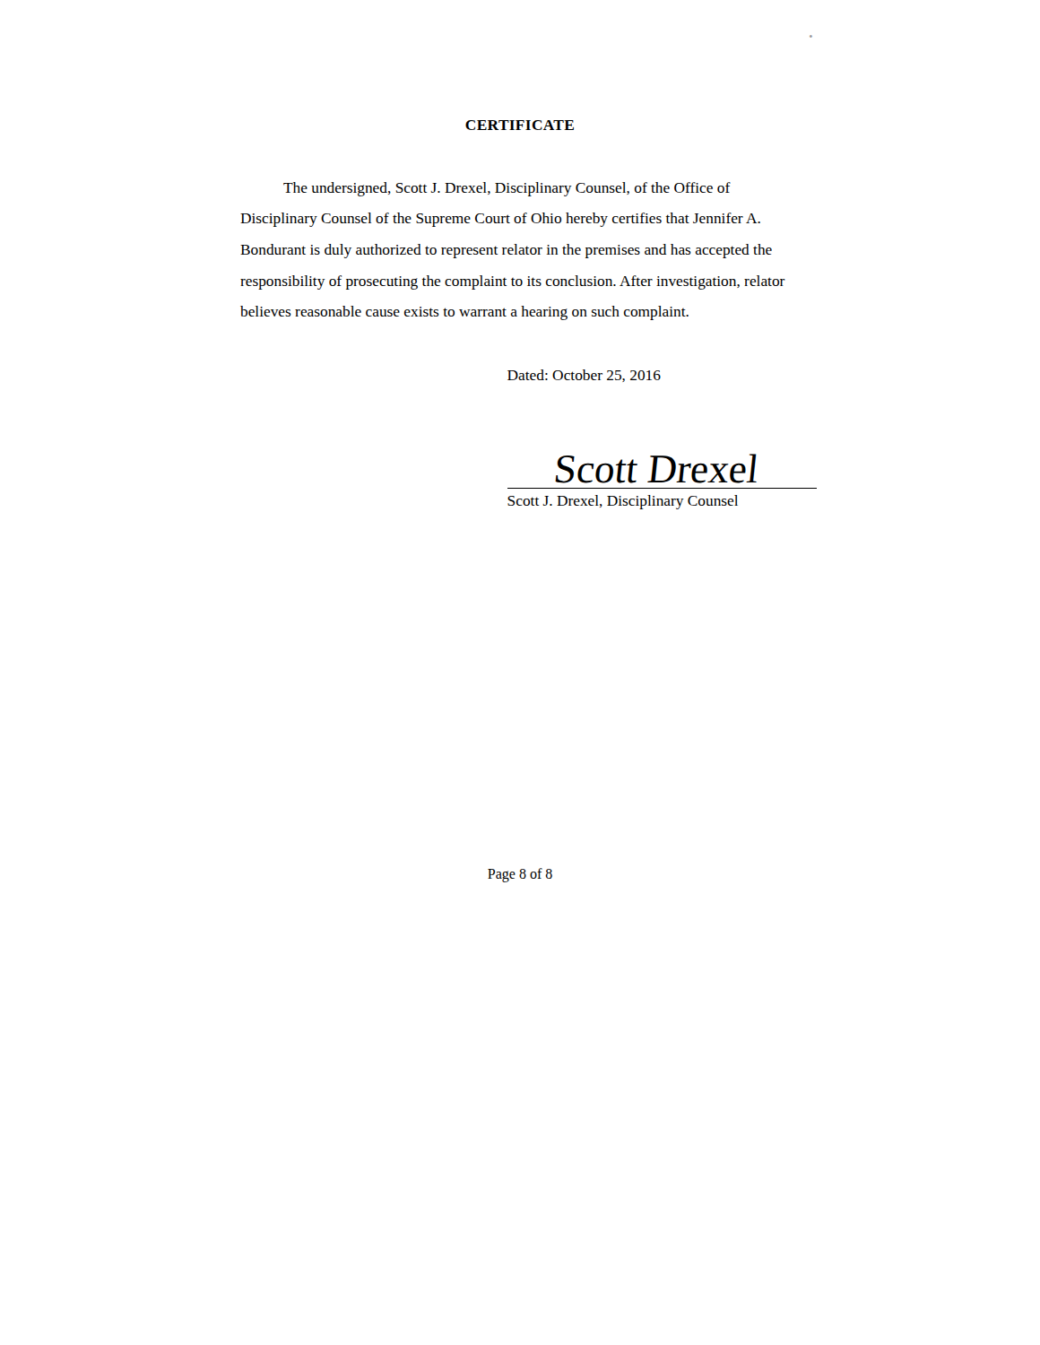•
CERTIFICATE
The undersigned, Scott J. Drexel, Disciplinary Counsel, of the Office of Disciplinary Counsel of the Supreme Court of Ohio hereby certifies that Jennifer A. Bondurant is duly authorized to represent relator in the premises and has accepted the responsibility of prosecuting the complaint to its conclusion. After investigation, relator believes reasonable cause exists to warrant a hearing on such complaint.
Dated: October 25, 2016
Scott Drexel
Scott J. Drexel, Disciplinary Counsel
Page 8 of 8